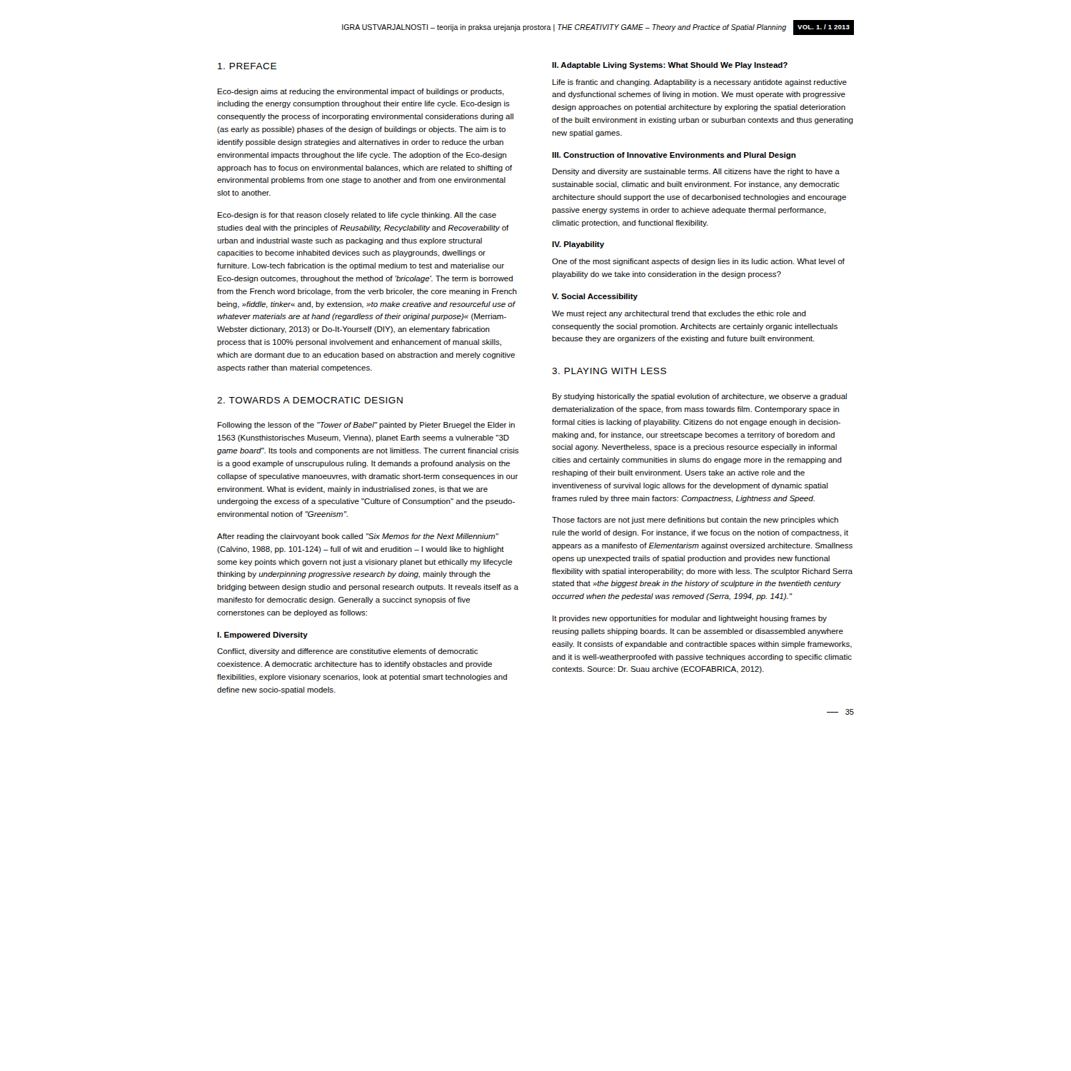IGRA USTVARJALNOSTI – teorija in praksa urejanja prostora | THE CREATIVITY GAME – Theory and Practice of Spatial Planning VOL. 1. / 1 2013
1. PREFACE
Eco-design aims at reducing the environmental impact of buildings or products, including the energy consumption throughout their entire life cycle. Eco-design is consequently the process of incorporating environmental considerations during all (as early as possible) phases of the design of buildings or objects. The aim is to identify possible design strategies and alternatives in order to reduce the urban environmental impacts throughout the life cycle. The adoption of the Eco-design approach has to focus on environmental balances, which are related to shifting of environmental problems from one stage to another and from one environmental slot to another.
Eco-design is for that reason closely related to life cycle thinking. All the case studies deal with the principles of Reusability, Recyclability and Recoverability of urban and industrial waste such as packaging and thus explore structural capacities to become inhabited devices such as playgrounds, dwellings or furniture. Low-tech fabrication is the optimal medium to test and materialise our Eco-design outcomes, throughout the method of 'bricolage'. The term is borrowed from the French word bricolage, from the verb bricoler, the core meaning in French being, »fiddle, tinker« and, by extension, »to make creative and resourceful use of whatever materials are at hand (regardless of their original purpose)« (Merriam-Webster dictionary, 2013) or Do-It-Yourself (DIY), an elementary fabrication process that is 100% personal involvement and enhancement of manual skills, which are dormant due to an education based on abstraction and merely cognitive aspects rather than material competences.
2. TOWARDS A DEMOCRATIC DESIGN
Following the lesson of the "Tower of Babel" painted by Pieter Bruegel the Elder in 1563 (Kunsthistorisches Museum, Vienna), planet Earth seems a vulnerable "3D game board". Its tools and components are not limitless. The current financial crisis is a good example of unscrupulous ruling. It demands a profound analysis on the collapse of speculative manoeuvres, with dramatic short-term consequences in our environment. What is evident, mainly in industrialised zones, is that we are undergoing the excess of a speculative "Culture of Consumption" and the pseudo-environmental notion of "Greenism".
After reading the clairvoyant book called "Six Memos for the Next Millennium" (Calvino, 1988, pp. 101-124) – full of wit and erudition – I would like to highlight some key points which govern not just a visionary planet but ethically my lifecycle thinking by underpinning progressive research by doing, mainly through the bridging between design studio and personal research outputs. It reveals itself as a manifesto for democratic design. Generally a succinct synopsis of five cornerstones can be deployed as follows:
I. Empowered Diversity
Conflict, diversity and difference are constitutive elements of democratic coexistence. A democratic architecture has to identify obstacles and provide flexibilities, explore visionary scenarios, look at potential smart technologies and define new socio-spatial models.
II. Adaptable Living Systems: What Should We Play Instead?
Life is frantic and changing. Adaptability is a necessary antidote against reductive and dysfunctional schemes of living in motion. We must operate with progressive design approaches on potential architecture by exploring the spatial deterioration of the built environment in existing urban or suburban contexts and thus generating new spatial games.
III. Construction of Innovative Environments and Plural Design
Density and diversity are sustainable terms. All citizens have the right to have a sustainable social, climatic and built environment. For instance, any democratic architecture should support the use of decarbonised technologies and encourage passive energy systems in order to achieve adequate thermal performance, climatic protection, and functional flexibility.
IV. Playability
One of the most significant aspects of design lies in its ludic action. What level of playability do we take into consideration in the design process?
V. Social Accessibility
We must reject any architectural trend that excludes the ethic role and consequently the social promotion. Architects are certainly organic intellectuals because they are organizers of the existing and future built environment.
3. PLAYING WITH LESS
By studying historically the spatial evolution of architecture, we observe a gradual dematerialization of the space, from mass towards film. Contemporary space in formal cities is lacking of playability. Citizens do not engage enough in decision-making and, for instance, our streetscape becomes a territory of boredom and social agony. Nevertheless, space is a precious resource especially in informal cities and certainly communities in slums do engage more in the remapping and reshaping of their built environment. Users take an active role and the inventiveness of survival logic allows for the development of dynamic spatial frames ruled by three main factors: Compactness, Lightness and Speed.
Those factors are not just mere definitions but contain the new principles which rule the world of design. For instance, if we focus on the notion of compactness, it appears as a manifesto of Elementarism against oversized architecture. Smallness opens up unexpected trails of spatial production and provides new functional flexibility with spatial interoperability; do more with less. The sculptor Richard Serra stated that »the biggest break in the history of sculpture in the twentieth century occurred when the pedestal was removed (Serra, 1994, pp. 141)."
It provides new opportunities for modular and lightweight housing frames by reusing pallets shipping boards. It can be assembled or disassembled anywhere easily. It consists of expandable and contractible spaces within simple frameworks, and it is well-weatherproofed with passive techniques according to specific climatic contexts. Source: Dr. Suau archive (ECOFABRICA, 2012).
35